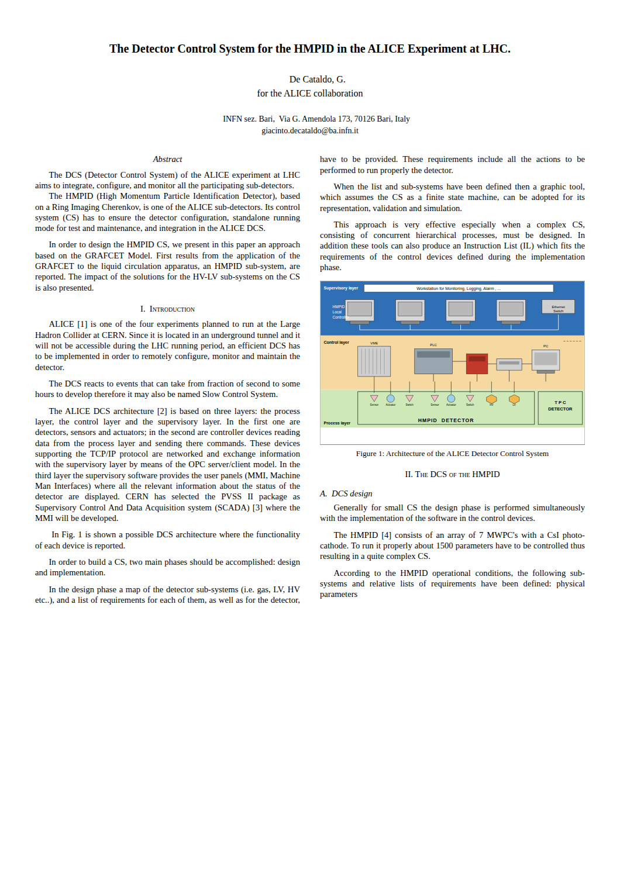The Detector Control System for the HMPID in the ALICE Experiment at LHC.
De Cataldo, G.
for the ALICE collaboration
INFN sez. Bari, Via G. Amendola 173, 70126 Bari, Italy
giacinto.decataldo@ba.infn.it
Abstract
The DCS (Detector Control System) of the ALICE experiment at LHC aims to integrate, configure, and monitor all the participating sub-detectors.
The HMPID (High Momentum Particle Identification Detector), based on a Ring Imaging Cherenkov, is one of the ALICE sub-detectors. Its control system (CS) has to ensure the detector configuration, standalone running mode for test and maintenance, and integration in the ALICE DCS.
In order to design the HMPID CS, we present in this paper an approach based on the GRAFCET Model. First results from the application of the GRAFCET to the liquid circulation apparatus, an HMPID sub-system, are reported. The impact of the solutions for the HV-LV sub-systems on the CS is also presented.
I. Introduction
ALICE [1] is one of the four experiments planned to run at the Large Hadron Collider at CERN. Since it is located in an underground tunnel and it will not be accessible during the LHC running period, an efficient DCS has to be implemented in order to remotely configure, monitor and maintain the detector.
The DCS reacts to events that can take from fraction of second to some hours to develop therefore it may also be named Slow Control System.
The ALICE DCS architecture [2] is based on three layers: the process layer, the control layer and the supervisory layer. In the first one are detectors, sensors and actuators; in the second are controller devices reading data from the process layer and sending there commands. These devices supporting the TCP/IP protocol are networked and exchange information with the supervisory layer by means of the OPC server/client model. In the third layer the supervisory software provides the user panels (MMI, Machine Man Interfaces) where all the relevant information about the status of the detector are displayed. CERN has selected the PVSS II package as Supervisory Control And Data Acquisition system (SCADA) [3] where the MMI will be developed.
In Fig. 1 is shown a possible DCS architecture where the functionality of each device is reported.
In order to build a CS, two main phases should be accomplished: design and implementation.
In the design phase a map of the detector sub-systems (i.e. gas, LV, HV etc..), and a list of requirements for each of them, as well as for the detector, have to be provided. These requirements include all the actions to be performed to run properly the detector.
When the list and sub-systems have been defined then a graphic tool, which assumes the CS as a finite state machine, can be adopted for its representation, validation and simulation.
This approach is very effective especially when a complex CS, consisting of concurrent hierarchical processes, must be designed. In addition these tools can also produce an Instruction List (IL) which fits the requirements of the control devices defined during the implementation phase.
Supervisory layer Workstation for Monitoring, Logging, Alarm , ... HMPID Local Controller Ethernet Switch Control layer VME PLC PC Process layer HMPID DETECTOR T P C DETECTOR Sensor Actuator Switch Sensor Actuator Switch HV LV
Figure 1: Architecture of the ALICE Detector Control System
II. The DCS of the HMPID
A. DCS design
Generally for small CS the design phase is performed simultaneously with the implementation of the software in the control devices.
The HMPID [4] consists of an array of 7 MWPC's with a CsI photo-cathode. To run it properly about 1500 parameters have to be controlled thus resulting in a quite complex CS.
According to the HMPID operational conditions, the following sub-systems and relative lists of requirements have been defined: physical parameters